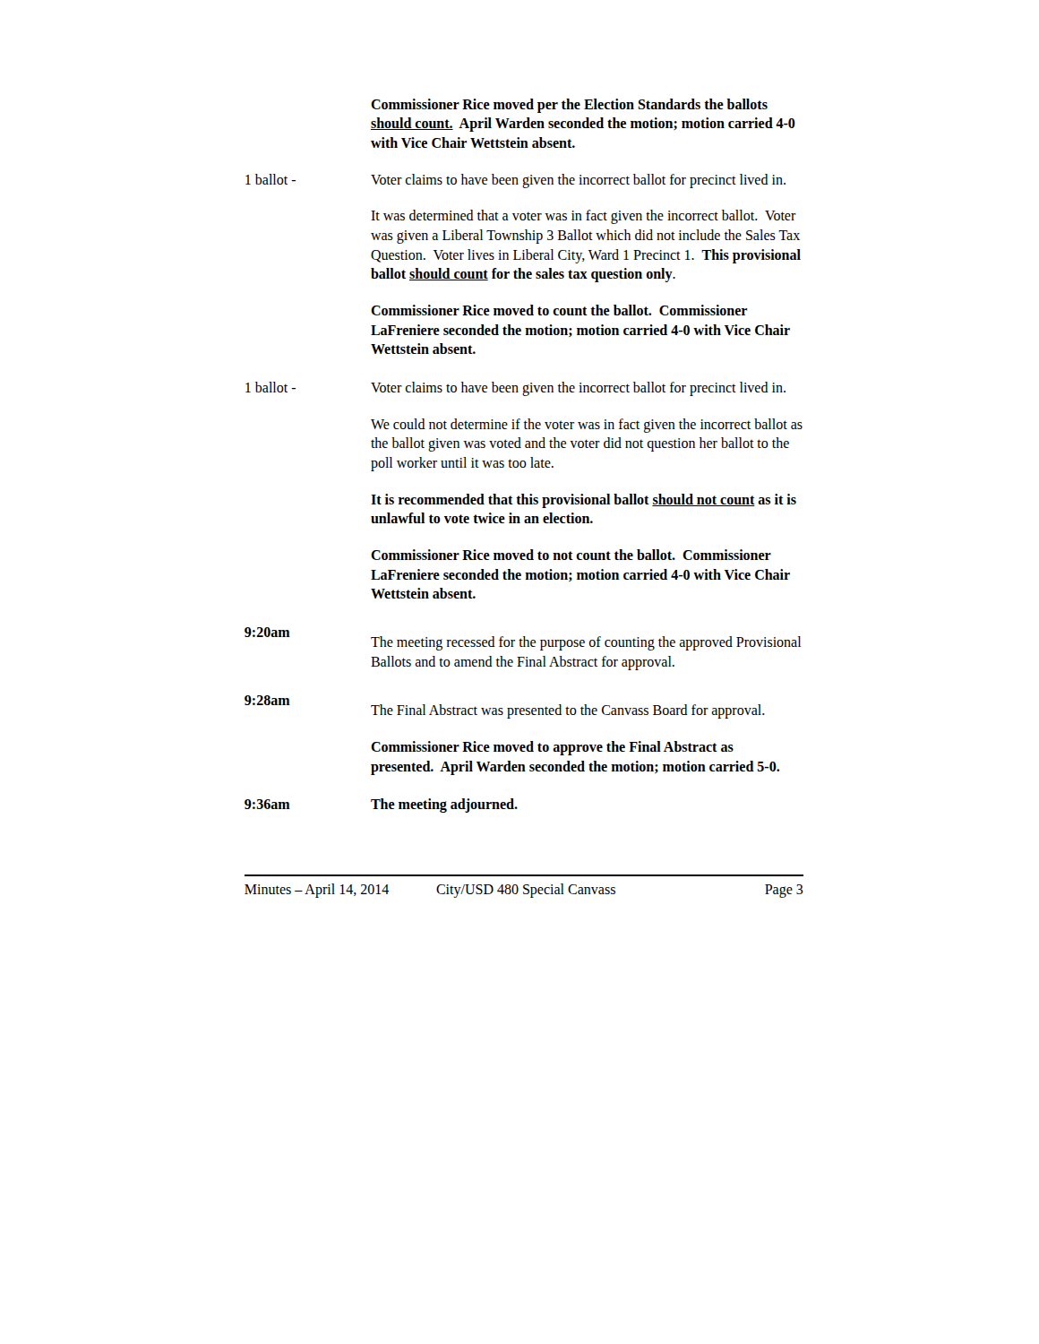Commissioner Rice moved per the Election Standards the ballots should count. April Warden seconded the motion; motion carried 4-0 with Vice Chair Wettstein absent.
1 ballot -
Voter claims to have been given the incorrect ballot for precinct lived in.
It was determined that a voter was in fact given the incorrect ballot. Voter was given a Liberal Township 3 Ballot which did not include the Sales Tax Question. Voter lives in Liberal City, Ward 1 Precinct 1. This provisional ballot should count for the sales tax question only.
Commissioner Rice moved to count the ballot. Commissioner LaFreniere seconded the motion; motion carried 4-0 with Vice Chair Wettstein absent.
1 ballot -
Voter claims to have been given the incorrect ballot for precinct lived in.
We could not determine if the voter was in fact given the incorrect ballot as the ballot given was voted and the voter did not question her ballot to the poll worker until it was too late.
It is recommended that this provisional ballot should not count as it is unlawful to vote twice in an election.
Commissioner Rice moved to not count the ballot. Commissioner LaFreniere seconded the motion; motion carried 4-0 with Vice Chair Wettstein absent.
9:20am
The meeting recessed for the purpose of counting the approved Provisional Ballots and to amend the Final Abstract for approval.
9:28am
The Final Abstract was presented to the Canvass Board for approval.
Commissioner Rice moved to approve the Final Abstract as presented. April Warden seconded the motion; motion carried 5-0.
9:36am
The meeting adjourned.
Minutes – April 14, 2014
City/USD 480 Special Canvass
Page 3